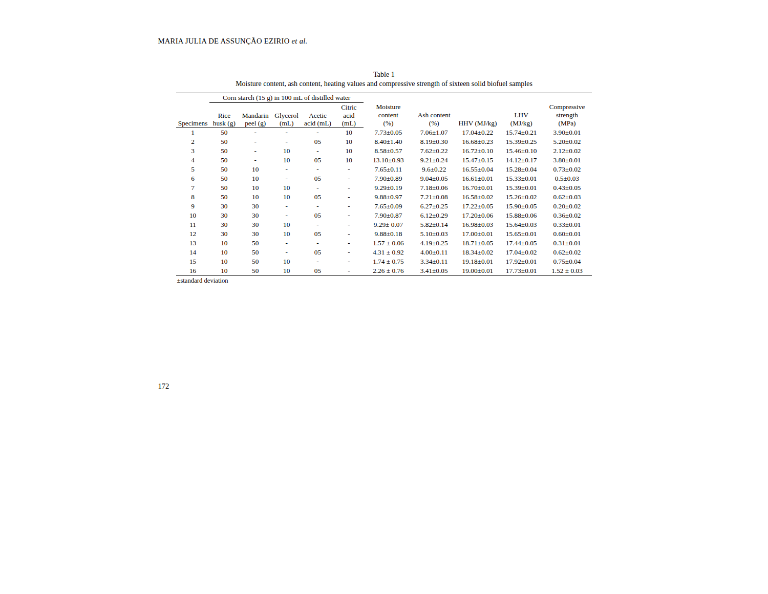MARIA JULIA DE ASSUNÇÃO EZIRIO et al.
Table 1
Moisture content, ash content, heating values and compressive strength of sixteen solid biofuel samples
| | Corn starch (15 g) in 100 mL of distilled water | Moisture content (%) | Ash content (%) | HHV (MJ/kg) | LHV (MJ/kg) | Compressive strength (MPa) |
| --- | --- | --- | --- | --- | --- | --- |
| Specimens | Rice husk (g) | Mandarin peel (g) | Glycerol (mL) | Acetic acid (mL) | Citric acid (mL) |
| 1 | 50 | - | - | - | 10 | 7.73±0.05 | 7.06±1.07 | 17.04±0.22 | 15.74±0.21 | 3.90±0.01 |
| 2 | 50 | - | - | 05 | 10 | 8.40±1.40 | 8.19±0.30 | 16.68±0.23 | 15.39±0.25 | 5.20±0.02 |
| 3 | 50 | - | 10 | - | 10 | 8.58±0.57 | 7.62±0.22 | 16.72±0.10 | 15.46±0.10 | 2.12±0.02 |
| 4 | 50 | - | 10 | 05 | 10 | 13.10±0.93 | 9.21±0.24 | 15.47±0.15 | 14.12±0.17 | 3.80±0.01 |
| 5 | 50 | 10 | - | - | - | 7.65±0.11 | 9.6±0.22 | 16.55±0.04 | 15.28±0.04 | 0.73±0.02 |
| 6 | 50 | 10 | - | 05 | - | 7.90±0.89 | 9.04±0.05 | 16.61±0.01 | 15.33±0.01 | 0.5±0.03 |
| 7 | 50 | 10 | 10 | - | - | 9.29±0.19 | 7.18±0.06 | 16.70±0.01 | 15.39±0.01 | 0.43±0.05 |
| 8 | 50 | 10 | 10 | 05 | - | 9.88±0.97 | 7.21±0.08 | 16.58±0.02 | 15.26±0.02 | 0.62±0.03 |
| 9 | 30 | 30 | - | - | - | 7.65±0.09 | 6.27±0.25 | 17.22±0.05 | 15.90±0.05 | 0.20±0.02 |
| 10 | 30 | 30 | - | 05 | - | 7.90±0.87 | 6.12±0.29 | 17.20±0.06 | 15.88±0.06 | 0.36±0.02 |
| 11 | 30 | 30 | 10 | - | - | 9.29± 0.07 | 5.82±0.14 | 16.98±0.03 | 15.64±0.03 | 0.33±0.01 |
| 12 | 30 | 30 | 10 | 05 | - | 9.88±0.18 | 5.10±0.03 | 17.00±0.01 | 15.65±0.01 | 0.60±0.01 |
| 13 | 10 | 50 | - | - | - | 1.57 ± 0.06 | 4.19±0.25 | 18.71±0.05 | 17.44±0.05 | 0.31±0.01 |
| 14 | 10 | 50 | - | 05 | - | 4.31 ± 0.92 | 4.00±0.11 | 18.34±0.02 | 17.04±0.02 | 0.62±0.02 |
| 15 | 10 | 50 | 10 | - | - | 1.74 ± 0.75 | 3.34±0.11 | 19.18±0.01 | 17.92±0.01 | 0.75±0.04 |
| 16 | 10 | 50 | 10 | 05 | - | 2.26 ± 0.76 | 3.41±0.05 | 19.00±0.01 | 17.73±0.01 | 1.52 ± 0.03 |
±standard deviation
172